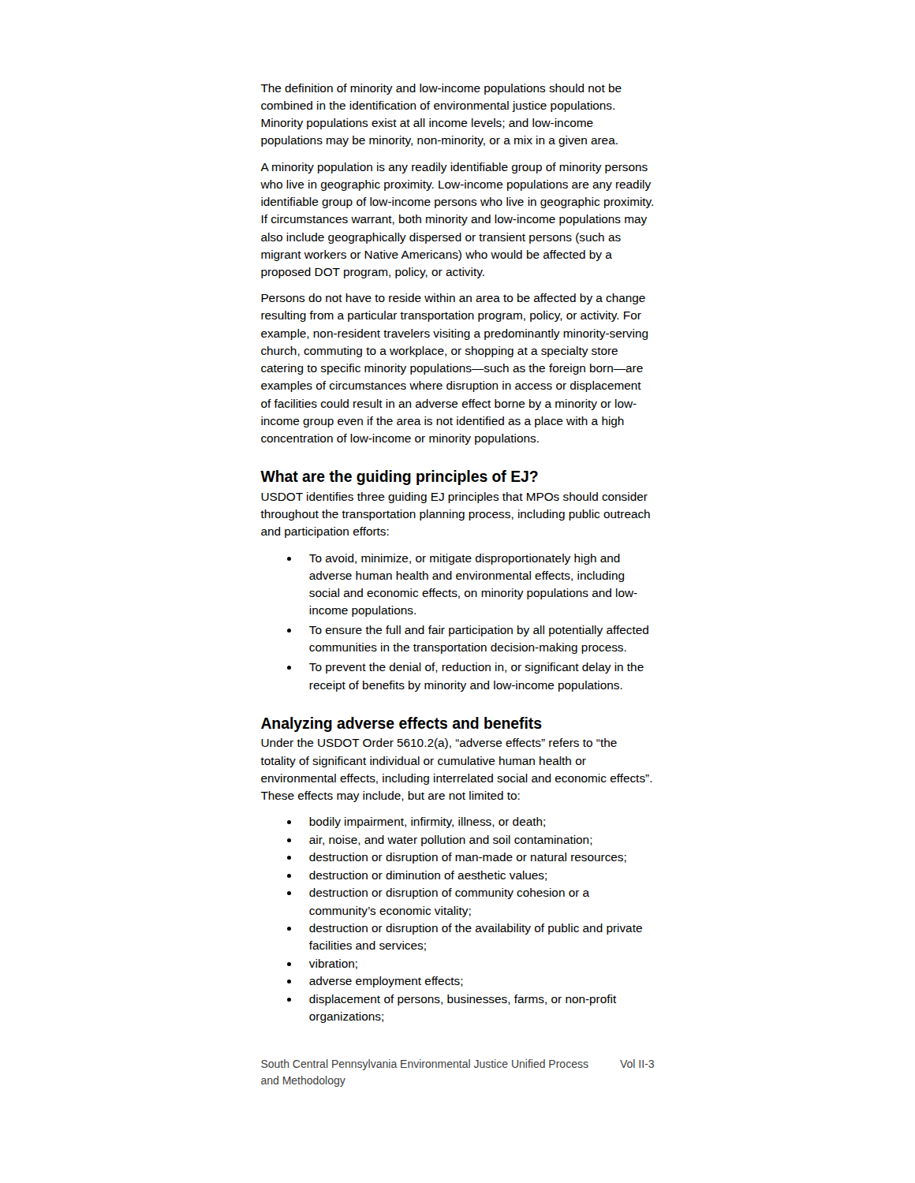The definition of minority and low-income populations should not be combined in the identification of environmental justice populations. Minority populations exist at all income levels; and low-income populations may be minority, non-minority, or a mix in a given area.
A minority population is any readily identifiable group of minority persons who live in geographic proximity. Low-income populations are any readily identifiable group of low-income persons who live in geographic proximity. If circumstances warrant, both minority and low-income populations may also include geographically dispersed or transient persons (such as migrant workers or Native Americans) who would be affected by a proposed DOT program, policy, or activity.
Persons do not have to reside within an area to be affected by a change resulting from a particular transportation program, policy, or activity. For example, non-resident travelers visiting a predominantly minority-serving church, commuting to a workplace, or shopping at a specialty store catering to specific minority populations—such as the foreign born—are examples of circumstances where disruption in access or displacement of facilities could result in an adverse effect borne by a minority or low-income group even if the area is not identified as a place with a high concentration of low-income or minority populations.
What are the guiding principles of EJ?
USDOT identifies three guiding EJ principles that MPOs should consider throughout the transportation planning process, including public outreach and participation efforts:
To avoid, minimize, or mitigate disproportionately high and adverse human health and environmental effects, including social and economic effects, on minority populations and low-income populations.
To ensure the full and fair participation by all potentially affected communities in the transportation decision-making process.
To prevent the denial of, reduction in, or significant delay in the receipt of benefits by minority and low-income populations.
Analyzing adverse effects and benefits
Under the USDOT Order 5610.2(a), “adverse effects” refers to “the totality of significant individual or cumulative human health or environmental effects, including interrelated social and economic effects”. These effects may include, but are not limited to:
bodily impairment, infirmity, illness, or death;
air, noise, and water pollution and soil contamination;
destruction or disruption of man-made or natural resources;
destruction or diminution of aesthetic values;
destruction or disruption of community cohesion or a community’s economic vitality;
destruction or disruption of the availability of public and private facilities and services;
vibration;
adverse employment effects;
displacement of persons, businesses, farms, or non-profit organizations;
South Central Pennsylvania Environmental Justice Unified Process and Methodology Vol II-3